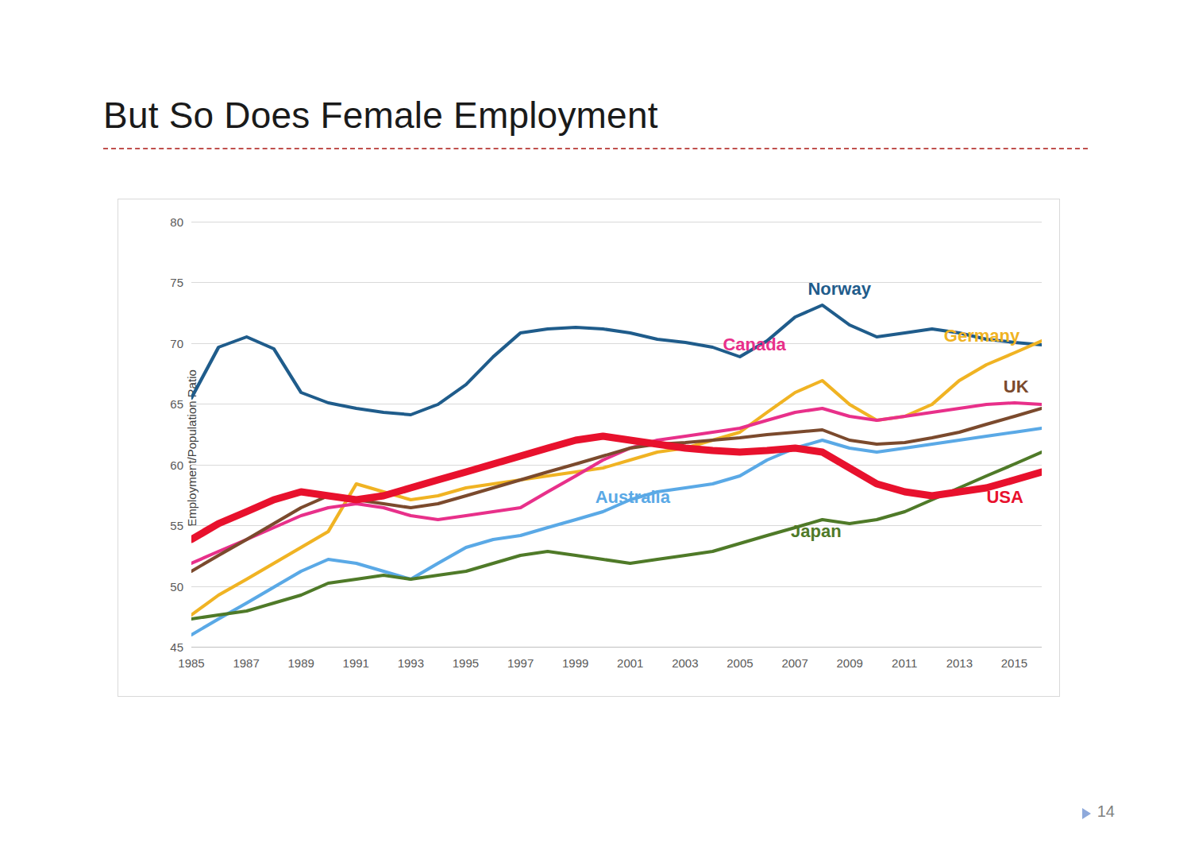But So Does Female Employment
Employment/Population Ratio
80
75
70
65
60
55
50
45
1985
1987
1989
1991
1993
1995
1997
1999
2001
2003
2005
2007
2009
2011
2013
2015
Norway
Germany
Canada
UK
Australia
Japan
USA
14